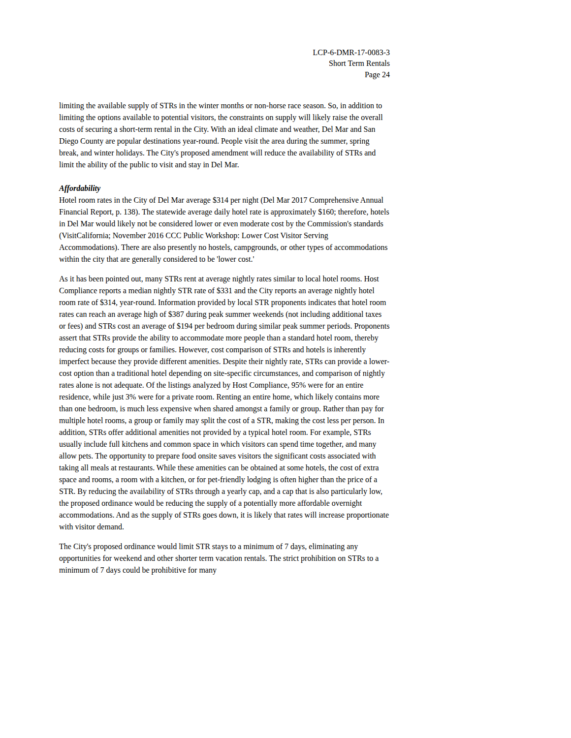LCP-6-DMR-17-0083-3
Short Term Rentals
Page 24
limiting the available supply of STRs in the winter months or non-horse race season. So, in addition to limiting the options available to potential visitors, the constraints on supply will likely raise the overall costs of securing a short-term rental in the City. With an ideal climate and weather, Del Mar and San Diego County are popular destinations year-round. People visit the area during the summer, spring break, and winter holidays. The City's proposed amendment will reduce the availability of STRs and limit the ability of the public to visit and stay in Del Mar.
Affordability
Hotel room rates in the City of Del Mar average $314 per night (Del Mar 2017 Comprehensive Annual Financial Report, p. 138). The statewide average daily hotel rate is approximately $160; therefore, hotels in Del Mar would likely not be considered lower or even moderate cost by the Commission's standards (VisitCalifornia; November 2016 CCC Public Workshop: Lower Cost Visitor Serving Accommodations). There are also presently no hostels, campgrounds, or other types of accommodations within the city that are generally considered to be 'lower cost.'
As it has been pointed out, many STRs rent at average nightly rates similar to local hotel rooms. Host Compliance reports a median nightly STR rate of $331 and the City reports an average nightly hotel room rate of $314, year-round. Information provided by local STR proponents indicates that hotel room rates can reach an average high of $387 during peak summer weekends (not including additional taxes or fees) and STRs cost an average of $194 per bedroom during similar peak summer periods. Proponents assert that STRs provide the ability to accommodate more people than a standard hotel room, thereby reducing costs for groups or families. However, cost comparison of STRs and hotels is inherently imperfect because they provide different amenities. Despite their nightly rate, STRs can provide a lower-cost option than a traditional hotel depending on site-specific circumstances, and comparison of nightly rates alone is not adequate. Of the listings analyzed by Host Compliance, 95% were for an entire residence, while just 3% were for a private room. Renting an entire home, which likely contains more than one bedroom, is much less expensive when shared amongst a family or group. Rather than pay for multiple hotel rooms, a group or family may split the cost of a STR, making the cost less per person. In addition, STRs offer additional amenities not provided by a typical hotel room. For example, STRs usually include full kitchens and common space in which visitors can spend time together, and many allow pets. The opportunity to prepare food onsite saves visitors the significant costs associated with taking all meals at restaurants. While these amenities can be obtained at some hotels, the cost of extra space and rooms, a room with a kitchen, or for pet-friendly lodging is often higher than the price of a STR. By reducing the availability of STRs through a yearly cap, and a cap that is also particularly low, the proposed ordinance would be reducing the supply of a potentially more affordable overnight accommodations. And as the supply of STRs goes down, it is likely that rates will increase proportionate with visitor demand.
The City's proposed ordinance would limit STR stays to a minimum of 7 days, eliminating any opportunities for weekend and other shorter term vacation rentals. The strict prohibition on STRs to a minimum of 7 days could be prohibitive for many